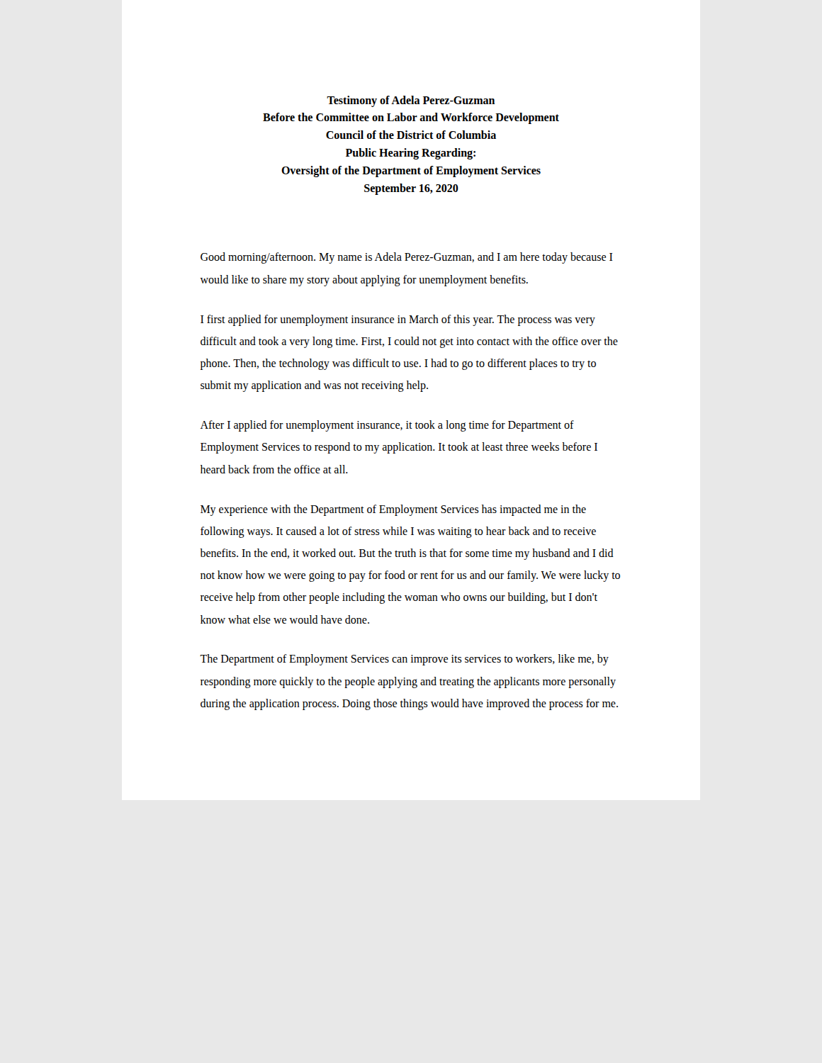Testimony of Adela Perez-Guzman
Before the Committee on Labor and Workforce Development
Council of the District of Columbia
Public Hearing Regarding:
Oversight of the Department of Employment Services
September 16, 2020
Good morning/afternoon. My name is Adela Perez-Guzman, and I am here today because I would like to share my story about applying for unemployment benefits.
I first applied for unemployment insurance in March of this year. The process was very difficult and took a very long time. First, I could not get into contact with the office over the phone. Then, the technology was difficult to use. I had to go to different places to try to submit my application and was not receiving help.
After I applied for unemployment insurance, it took a long time for Department of Employment Services to respond to my application. It took at least three weeks before I heard back from the office at all.
My experience with the Department of Employment Services has impacted me in the following ways. It caused a lot of stress while I was waiting to hear back and to receive benefits. In the end, it worked out. But the truth is that for some time my husband and I did not know how we were going to pay for food or rent for us and our family. We were lucky to receive help from other people including the woman who owns our building, but I don't know what else we would have done.
The Department of Employment Services can improve its services to workers, like me, by responding more quickly to the people applying and treating the applicants more personally during the application process. Doing those things would have improved the process for me.